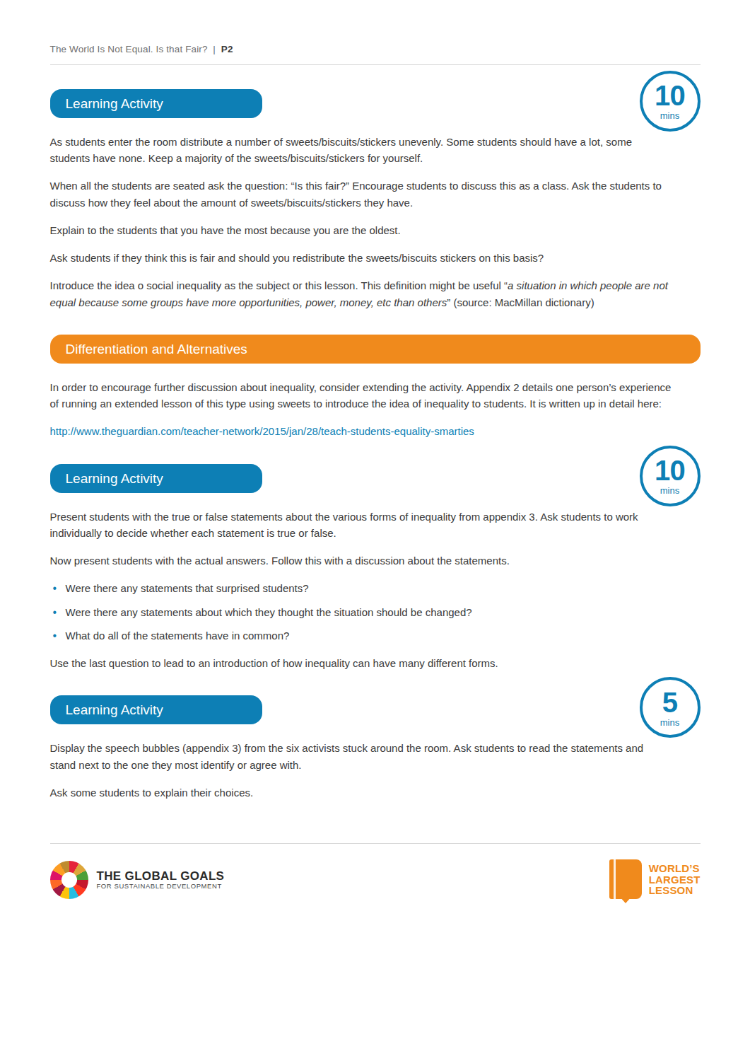The World Is Not Equal. Is that Fair? | P2
10 mins
Learning Activity
As students enter the room distribute a number of sweets/biscuits/stickers unevenly. Some students should have a lot, some students have none. Keep a majority of the sweets/biscuits/stickers for yourself.
When all the students are seated ask the question: “Is this fair?” Encourage students to discuss this as a class. Ask the students to discuss how they feel about the amount of sweets/biscuits/stickers they have.
Explain to the students that you have the most because you are the oldest.
Ask students if they think this is fair and should you redistribute the sweets/biscuits stickers on this basis?
Introduce the idea o social inequality as the subject or this lesson. This definition might be useful “a situation in which people are not equal because some groups have more opportunities, power, money, etc than others” (source: MacMillan dictionary)
Differentiation and Alternatives
In order to encourage further discussion about inequality, consider extending the activity. Appendix 2 details one person’s experience of running an extended lesson of this type using sweets to introduce the idea of inequality to students. It is written up in detail here:
http://www.theguardian.com/teacher-network/2015/jan/28/teach-students-equality-smarties
10 mins
Learning Activity
Present students with the true or false statements about the various forms of inequality from appendix 3. Ask students to work individually to decide whether each statement is true or false.
Now present students with the actual answers. Follow this with a discussion about the statements.
Were there any statements that surprised students?
Were there any statements about which they thought the situation should be changed?
What do all of the statements have in common?
Use the last question to lead to an introduction of how inequality can have many different forms.
5 mins
Learning Activity
Display the speech bubbles (appendix 3) from the six activists stuck around the room. Ask students to read the statements and stand next to the one they most identify or agree with.
Ask some students to explain their choices.
THE GLOBAL GOALS
For Sustainable Development
WORLD’S
LARGEST
LESSON